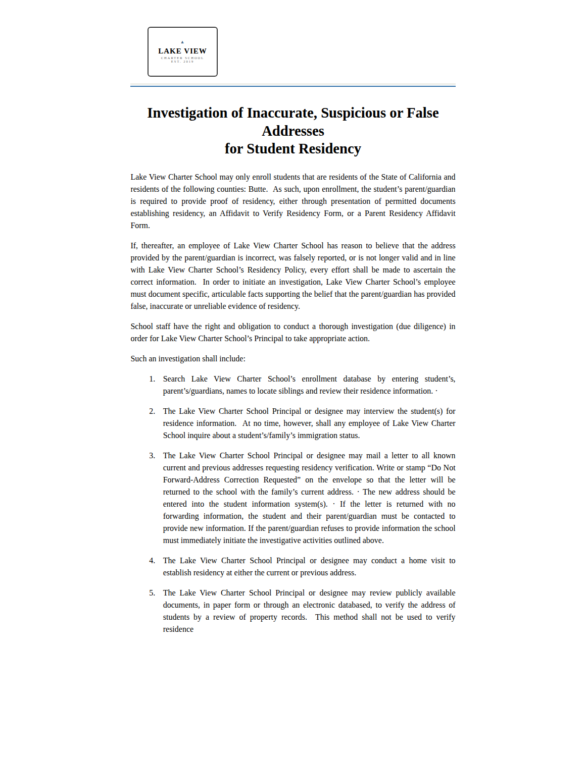▲ LAKE VIEW CHARTER SCHOOL EST. 2019
Investigation of Inaccurate, Suspicious or False Addresses
for Student Residency
Lake View Charter School may only enroll students that are residents of the State of California and residents of the following counties: Butte. As such, upon enrollment, the student’s parent/guardian is required to provide proof of residency, either through presentation of permitted documents establishing residency, an Affidavit to Verify Residency Form, or a Parent Residency Affidavit Form.
If, thereafter, an employee of Lake View Charter School has reason to believe that the address provided by the parent/guardian is incorrect, was falsely reported, or is not longer valid and in line with Lake View Charter School’s Residency Policy, every effort shall be made to ascertain the correct information. In order to initiate an investigation, Lake View Charter School’s employee must document specific, articulable facts supporting the belief that the parent/guardian has provided false, inaccurate or unreliable evidence of residency.
School staff have the right and obligation to conduct a thorough investigation (due diligence) in order for Lake View Charter School’s Principal to take appropriate action.
Such an investigation shall include:
Search Lake View Charter School’s enrollment database by entering student’s, parent’s/guardians, names to locate siblings and review their residence information. ·
The Lake View Charter School Principal or designee may interview the student(s) for residence information. At no time, however, shall any employee of Lake View Charter School inquire about a student’s/family’s immigration status.
The Lake View Charter School Principal or designee may mail a letter to all known current and previous addresses requesting residency verification. Write or stamp “Do Not Forward-Address Correction Requested” on the envelope so that the letter will be returned to the school with the family’s current address. · The new address should be entered into the student information system(s). · If the letter is returned with no forwarding information, the student and their parent/guardian must be contacted to provide new information. If the parent/guardian refuses to provide information the school must immediately initiate the investigative activities outlined above.
The Lake View Charter School Principal or designee may conduct a home visit to establish residency at either the current or previous address.
The Lake View Charter School Principal or designee may review publicly available documents, in paper form or through an electronic databased, to verify the address of students by a review of property records. This method shall not be used to verify residence